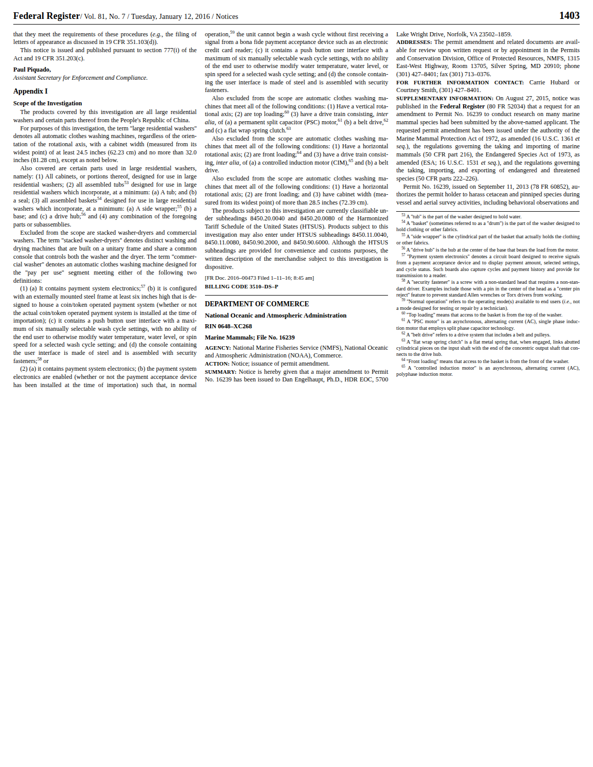Federal Register/ Vol. 81, No. 7 / Tuesday, January 12, 2016 / Notices
1403
that they meet the requirements of these procedures (e.g., the filing of letters of appearance as discussed in 19 CFR 351.103(d)).
This notice is issued and published pursuant to section 777(i) of the Act and 19 CFR 351.203(c).
Paul Piquado,
Assistant Secretary for Enforcement and Compliance.
Appendix I
Scope of the Investigation
The products covered by this investigation are all large residential washers and certain parts thereof from the People's Republic of China.
For purposes of this investigation, the term ''large residential washers'' denotes all automatic clothes washing machines, regardless of the orientation of the rotational axis, with a cabinet width (measured from its widest point) of at least 24.5 inches (62.23 cm) and no more than 32.0 inches (81.28 cm), except as noted below.
Also covered are certain parts used in large residential washers, namely: (1) All cabinets, or portions thereof, designed for use in large residential washers; (2) all assembled tubs53 designed for use in large residential washers which incorporate, at a minimum: (a) A tub; and (b) a seal; (3) all assembled baskets54 designed for use in large residential washers which incorporate, at a minimum: (a) A side wrapper;55 (b) a base; and (c) a drive hub;56 and (4) any combination of the foregoing parts or subassemblies.
Excluded from the scope are stacked washer-dryers and commercial washers. The term ''stacked washer-dryers'' denotes distinct washing and drying machines that are built on a unitary frame and share a common console that controls both the washer and the dryer. The term ''commercial washer'' denotes an automatic clothes washing machine designed for the ''pay per use'' segment meeting either of the following two definitions:
(1) (a) It contains payment system electronics;57 (b) it is configured with an externally mounted steel frame at least six inches high that is designed to house a coin/token operated payment system (whether or not the actual coin/token operated payment system is installed at the time of importation); (c) it contains a push button user interface with a maximum of six manually selectable wash cycle settings, with no ability of the end user to otherwise modify water temperature, water level, or spin speed for a selected wash cycle setting; and (d) the console containing the user interface is made of steel and is assembled with security fasteners;58 or
(2) (a) it contains payment system electronics; (b) the payment system electronics are enabled (whether or not the payment acceptance device has been installed at the time of importation) such that, in normal operation,59 the unit cannot begin a wash cycle without first receiving a signal from a bona fide payment acceptance device such as an electronic credit card reader; (c) it contains a push button user interface with a maximum of six manually selectable wash cycle settings, with no ability of the end user to otherwise modify water temperature, water level, or spin speed for a selected wash cycle setting; and (d) the console containing the user interface is made of steel and is assembled with security fasteners.
Also excluded from the scope are automatic clothes washing machines that meet all of the following conditions: (1) Have a vertical rotational axis; (2) are top loading;60 (3) have a drive train consisting, inter alia, of (a) a permanent split capacitor (PSC) motor,61 (b) a belt drive,62 and (c) a flat wrap spring clutch.63
Also excluded from the scope are automatic clothes washing machines that meet all of the following conditions: (1) Have a horizontal rotational axis; (2) are front loading;64 and (3) have a drive train consisting, inter alia, of (a) a controlled induction motor (CIM),65 and (b) a belt drive.
Also excluded from the scope are automatic clothes washing machines that meet all of the following conditions: (1) Have a horizontal rotational axis; (2) are front loading; and (3) have cabinet width (measured from its widest point) of more than 28.5 inches (72.39 cm).
The products subject to this investigation are currently classifiable under subheadings 8450.20.0040 and 8450.20.0080 of the Harmonized Tariff Schedule of the United States (HTSUS). Products subject to this investigation may also enter under HTSUS subheadings 8450.11.0040, 8450.11.0080, 8450.90.2000, and 8450.90.6000. Although the HTSUS subheadings are provided for convenience and customs purposes, the written description of the merchandise subject to this investigation is dispositive.
[FR Doc. 2016–00473 Filed 1–11–16; 8:45 am]
BILLING CODE 3510–DS–P
DEPARTMENT OF COMMERCE
National Oceanic and Atmospheric Administration
RIN 0648–XC268
Marine Mammals; File No. 16239
AGENCY: National Marine Fisheries Service (NMFS), National Oceanic and Atmospheric Administration (NOAA), Commerce.
ACTION: Notice; issuance of permit amendment.
SUMMARY: Notice is hereby given that a major amendment to Permit No. 16239 has been issued to Dan Engelhaupt, Ph.D., HDR EOC, 5700 Lake Wright Drive, Norfolk, VA 23502–1859.
ADDRESSES: The permit amendment and related documents are available for review upon written request or by appointment in the Permits and Conservation Division, Office of Protected Resources, NMFS, 1315 East-West Highway, Room 13705, Silver Spring, MD 20910; phone (301) 427–8401; fax (301) 713–0376.
FOR FURTHER INFORMATION CONTACT: Carrie Hubard or Courtney Smith, (301) 427–8401.
SUPPLEMENTARY INFORMATION: On August 27, 2015, notice was published in the Federal Register (80 FR 52034) that a request for an amendment to Permit No. 16239 to conduct research on many marine mammal species had been submitted by the above-named applicant. The requested permit amendment has been issued under the authority of the Marine Mammal Protection Act of 1972, as amended (16 U.S.C. 1361 et seq.), the regulations governing the taking and importing of marine mammals (50 CFR part 216), the Endangered Species Act of 1973, as amended (ESA; 16 U.S.C. 1531 et seq.), and the regulations governing the taking, importing, and exporting of endangered and threatened species (50 CFR parts 222–226).
Permit No. 16239, issued on September 11, 2013 (78 FR 60852), authorizes the permit holder to harass cetacean and pinniped species during vessel and aerial survey activities, including behavioral observations and
53 A ''tub'' is the part of the washer designed to hold water.
54 A ''basket'' (sometimes referred to as a ''drum'') is the part of the washer designed to hold clothing or other fabrics.
55 A ''side wrapper'' is the cylindrical part of the basket that actually holds the clothing or other fabrics.
56 A ''drive hub'' is the hub at the center of the base that bears the load from the motor.
57 ''Payment system electronics'' denotes a circuit board designed to receive signals from a payment acceptance device and to display payment amount, selected settings, and cycle status. Such boards also capture cycles and payment history and provide for transmission to a reader.
58 A ''security fastener'' is a screw with a non-standard head that requires a non-standard driver. Examples include those with a pin in the center of the head as a ''center pin reject'' feature to prevent standard Allen wrenches or Torx drivers from working.
59 ''Normal operation'' refers to the operating mode(s) available to end users (i.e., not a mode designed for testing or repair by a technician).
60 ''Top loading'' means that access to the basket is from the top of the washer.
61 A ''PSC motor'' is an asynchronous, alternating current (AC), single phase induction motor that employs split phase capacitor technology.
62 A ''belt drive'' refers to a drive system that includes a belt and pulleys.
63 A ''flat wrap spring clutch'' is a flat metal spring that, when engaged, links abutted cylindrical pieces on the input shaft with the end of the concentric output shaft that connects to the drive hub.
64 ''Front loading'' means that access to the basket is from the front of the washer.
65 A ''controlled induction motor'' is an asynchronous, alternating current (AC), polyphase induction motor.